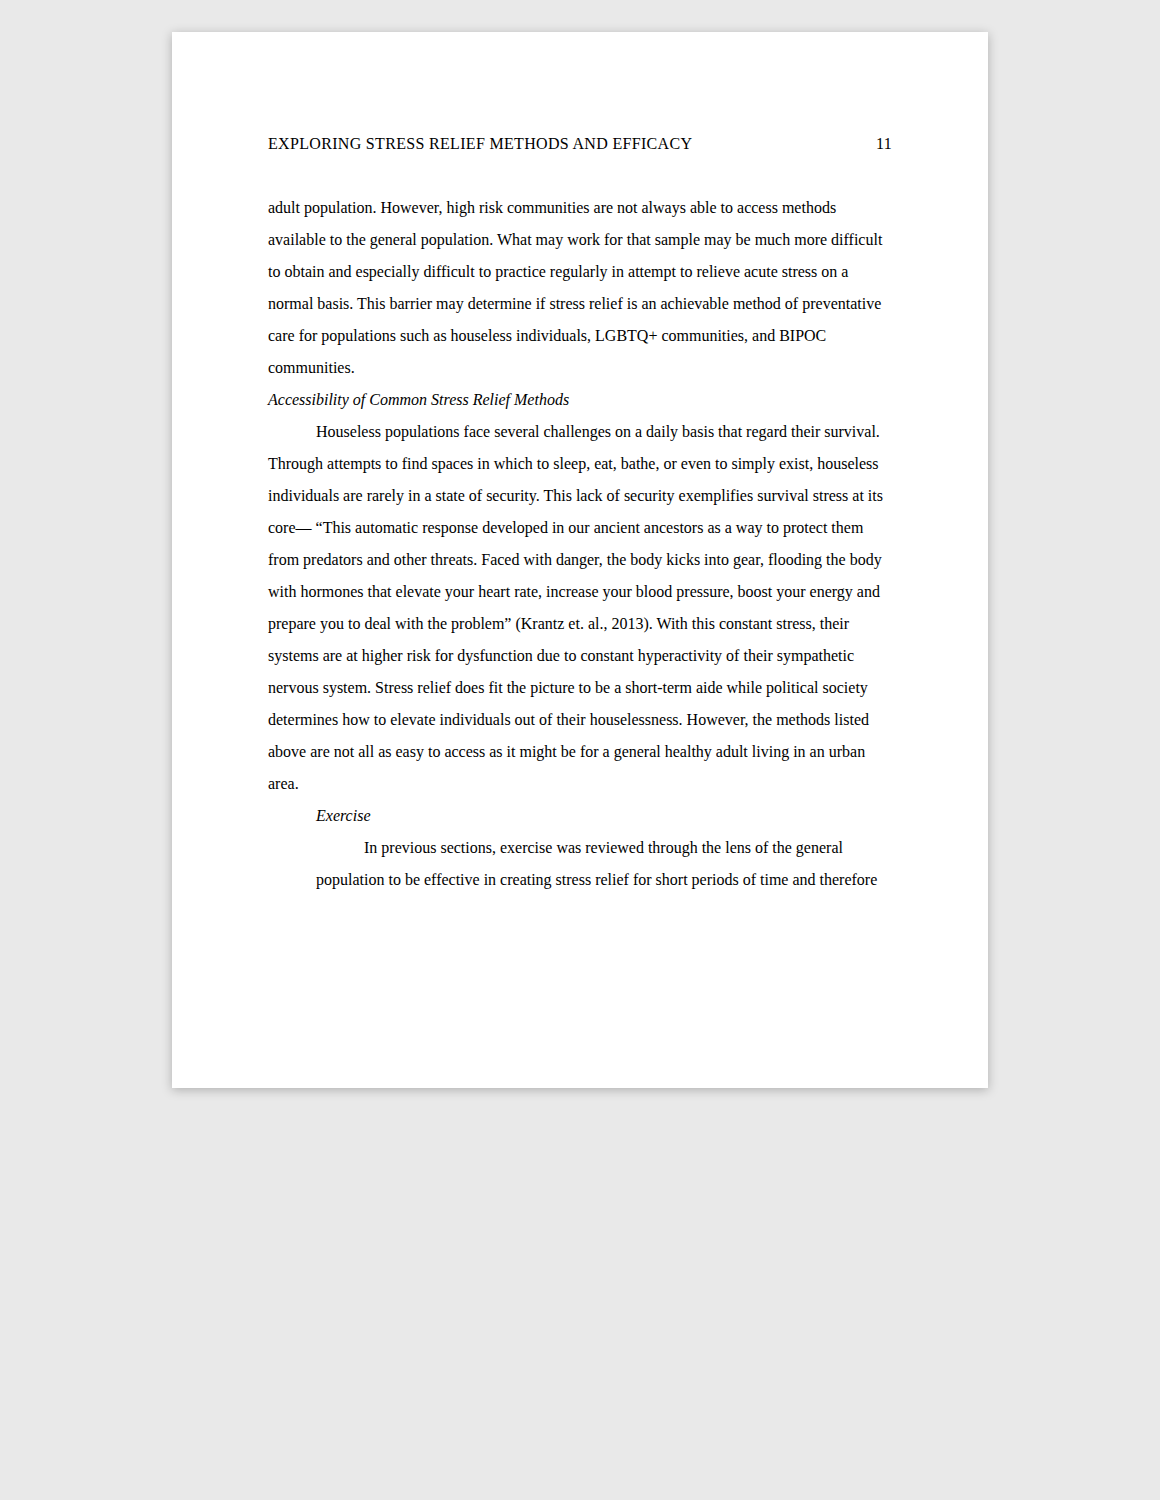Exploring Stress Relief Methods and Efficacy 11
adult population. However, high risk communities are not always able to access methods available to the general population. What may work for that sample may be much more difficult to obtain and especially difficult to practice regularly in attempt to relieve acute stress on a normal basis. This barrier may determine if stress relief is an achievable method of preventative care for populations such as houseless individuals, LGBTQ+ communities, and BIPOC communities.
Accessibility of Common Stress Relief Methods
Houseless populations face several challenges on a daily basis that regard their survival. Through attempts to find spaces in which to sleep, eat, bathe, or even to simply exist, houseless individuals are rarely in a state of security. This lack of security exemplifies survival stress at its core— “This automatic response developed in our ancient ancestors as a way to protect them from predators and other threats. Faced with danger, the body kicks into gear, flooding the body with hormones that elevate your heart rate, increase your blood pressure, boost your energy and prepare you to deal with the problem” (Krantz et. al., 2013). With this constant stress, their systems are at higher risk for dysfunction due to constant hyperactivity of their sympathetic nervous system. Stress relief does fit the picture to be a short-term aide while political society determines how to elevate individuals out of their houselessness. However, the methods listed above are not all as easy to access as it might be for a general healthy adult living in an urban area.
Exercise
In previous sections, exercise was reviewed through the lens of the general population to be effective in creating stress relief for short periods of time and therefore